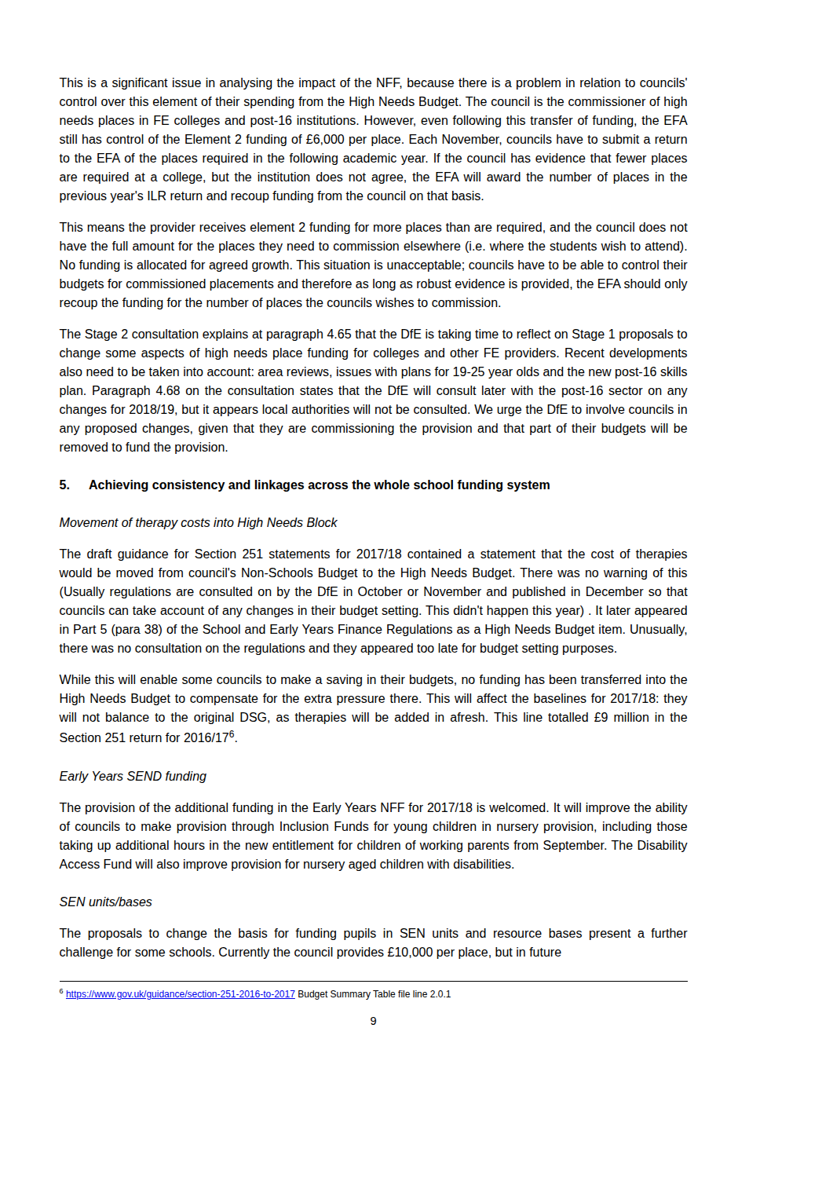This is a significant issue in analysing the impact of the NFF, because there is a problem in relation to councils' control over this element of their spending from the High Needs Budget. The council is the commissioner of high needs places in FE colleges and post-16 institutions. However, even following this transfer of funding, the EFA still has control of the Element 2 funding of £6,000 per place. Each November, councils have to submit a return to the EFA of the places required in the following academic year. If the council has evidence that fewer places are required at a college, but the institution does not agree, the EFA will award the number of places in the previous year's ILR return and recoup funding from the council on that basis.
This means the provider receives element 2 funding for more places than are required, and the council does not have the full amount for the places they need to commission elsewhere (i.e. where the students wish to attend). No funding is allocated for agreed growth. This situation is unacceptable; councils have to be able to control their budgets for commissioned placements and therefore as long as robust evidence is provided, the EFA should only recoup the funding for the number of places the councils wishes to commission.
The Stage 2 consultation explains at paragraph 4.65 that the DfE is taking time to reflect on Stage 1 proposals to change some aspects of high needs place funding for colleges and other FE providers. Recent developments also need to be taken into account: area reviews, issues with plans for 19-25 year olds and the new post-16 skills plan. Paragraph 4.68 on the consultation states that the DfE will consult later with the post-16 sector on any changes for 2018/19, but it appears local authorities will not be consulted. We urge the DfE to involve councils in any proposed changes, given that they are commissioning the provision and that part of their budgets will be removed to fund the provision.
5. Achieving consistency and linkages across the whole school funding system
Movement of therapy costs into High Needs Block
The draft guidance for Section 251 statements for 2017/18 contained a statement that the cost of therapies would be moved from council's Non-Schools Budget to the High Needs Budget. There was no warning of this (Usually regulations are consulted on by the DfE in October or November and published in December so that councils can take account of any changes in their budget setting. This didn't happen this year) . It later appeared in Part 5 (para 38) of the School and Early Years Finance Regulations as a High Needs Budget item. Unusually, there was no consultation on the regulations and they appeared too late for budget setting purposes.
While this will enable some councils to make a saving in their budgets, no funding has been transferred into the High Needs Budget to compensate for the extra pressure there. This will affect the baselines for 2017/18: they will not balance to the original DSG, as therapies will be added in afresh. This line totalled £9 million in the Section 251 return for 2016/176.
Early Years SEND funding
The provision of the additional funding in the Early Years NFF for 2017/18 is welcomed. It will improve the ability of councils to make provision through Inclusion Funds for young children in nursery provision, including those taking up additional hours in the new entitlement for children of working parents from September. The Disability Access Fund will also improve provision for nursery aged children with disabilities.
SEN units/bases
The proposals to change the basis for funding pupils in SEN units and resource bases present a further challenge for some schools. Currently the council provides £10,000 per place, but in future
6 https://www.gov.uk/guidance/section-251-2016-to-2017 Budget Summary Table file line 2.0.1
9